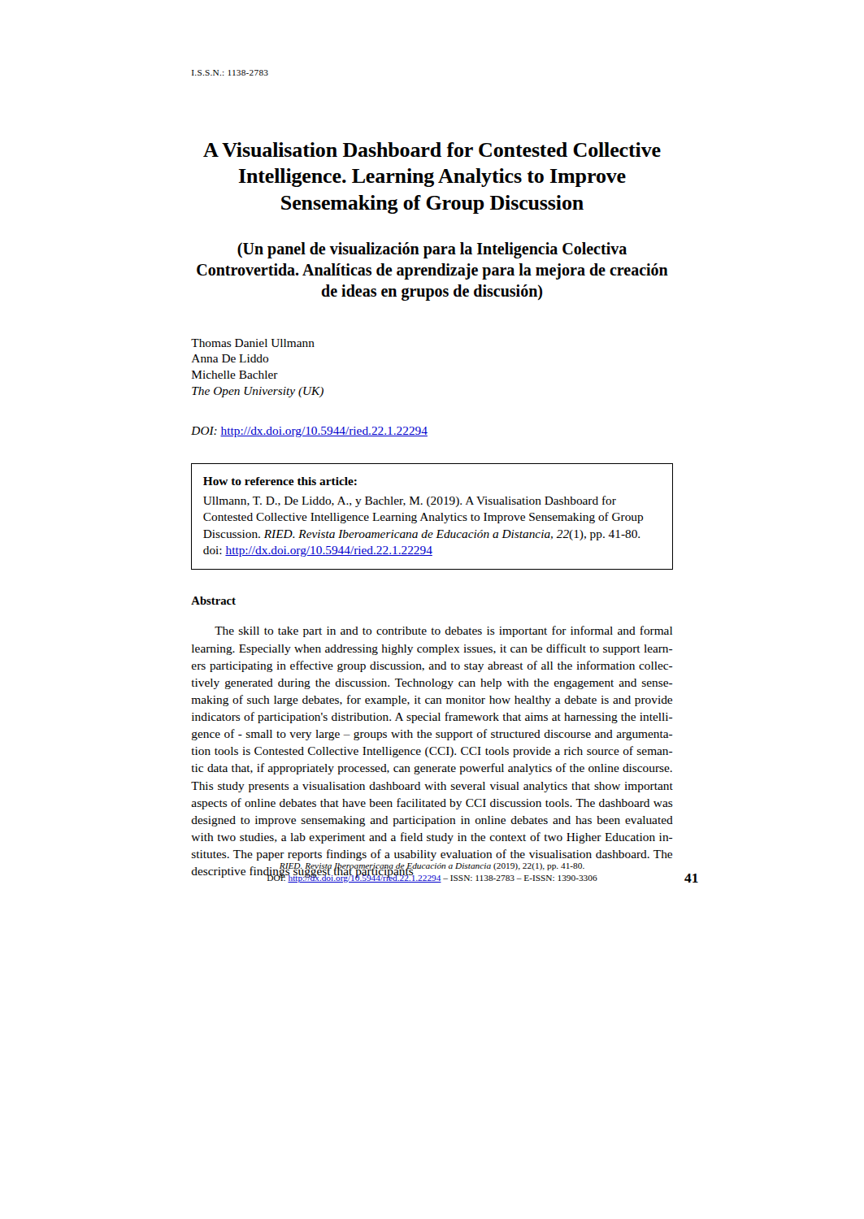I.S.S.N.: 1138-2783
A Visualisation Dashboard for Contested Collective Intelligence. Learning Analytics to Improve Sensemaking of Group Discussion
(Un panel de visualización para la Inteligencia Colectiva Controvertida. Analíticas de aprendizaje para la mejora de creación de ideas en grupos de discusión)
Thomas Daniel Ullmann
Anna De Liddo
Michelle Bachler
The Open University (UK)
DOI: http://dx.doi.org/10.5944/ried.22.1.22294
How to reference this article:
Ullmann, T. D., De Liddo, A., y Bachler, M. (2019). A Visualisation Dashboard for Contested Collective Intelligence Learning Analytics to Improve Sensemaking of Group Discussion. RIED. Revista Iberoamericana de Educación a Distancia, 22(1), pp. 41-80. doi: http://dx.doi.org/10.5944/ried.22.1.22294
Abstract
The skill to take part in and to contribute to debates is important for informal and formal learning. Especially when addressing highly complex issues, it can be difficult to support learners participating in effective group discussion, and to stay abreast of all the information collectively generated during the discussion. Technology can help with the engagement and sensemaking of such large debates, for example, it can monitor how healthy a debate is and provide indicators of participation's distribution. A special framework that aims at harnessing the intelligence of - small to very large – groups with the support of structured discourse and argumentation tools is Contested Collective Intelligence (CCI). CCI tools provide a rich source of semantic data that, if appropriately processed, can generate powerful analytics of the online discourse. This study presents a visualisation dashboard with several visual analytics that show important aspects of online debates that have been facilitated by CCI discussion tools. The dashboard was designed to improve sensemaking and participation in online debates and has been evaluated with two studies, a lab experiment and a field study in the context of two Higher Education institutes. The paper reports findings of a usability evaluation of the visualisation dashboard. The descriptive findings suggest that participants
RIED. Revista Iberoamericana de Educación a Distancia (2019), 22(1), pp. 41-80.
DOI: http://dx.doi.org/10.5944/ried.22.1.22294 – ISSN: 1138-2783 – E-ISSN: 1390-3306
41